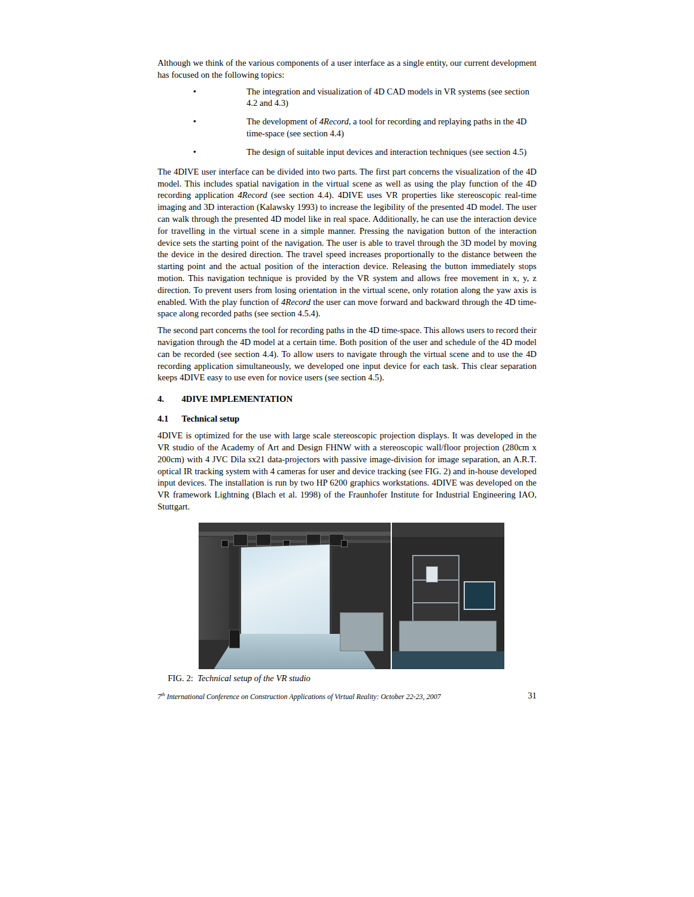Although we think of the various components of a user interface as a single entity, our current development has focused on the following topics:
•The integration and visualization of 4D CAD models in VR systems (see section 4.2 and 4.3)
•The development of 4Record, a tool for recording and replaying paths in the 4D time-space (see section 4.4)
•The design of suitable input devices and interaction techniques (see section 4.5)
The 4DIVE user interface can be divided into two parts. The first part concerns the visualization of the 4D model. This includes spatial navigation in the virtual scene as well as using the play function of the 4D recording application 4Record (see section 4.4). 4DIVE uses VR properties like stereoscopic real-time imaging and 3D interaction (Kalawsky 1993) to increase the legibility of the presented 4D model. The user can walk through the presented 4D model like in real space. Additionally, he can use the interaction device for travelling in the virtual scene in a simple manner. Pressing the navigation button of the interaction device sets the starting point of the navigation. The user is able to travel through the 3D model by moving the device in the desired direction. The travel speed increases proportionally to the distance between the starting point and the actual position of the interaction device. Releasing the button immediately stops motion. This navigation technique is provided by the VR system and allows free movement in x, y, z direction. To prevent users from losing orientation in the virtual scene, only rotation along the yaw axis is enabled. With the play function of 4Record the user can move forward and backward through the 4D time-space along recorded paths (see section 4.5.4).
The second part concerns the tool for recording paths in the 4D time-space. This allows users to record their navigation through the 4D model at a certain time. Both position of the user and schedule of the 4D model can be recorded (see section 4.4). To allow users to navigate through the virtual scene and to use the 4D recording application simultaneously, we developed one input device for each task. This clear separation keeps 4DIVE easy to use even for novice users (see section 4.5).
4. 4DIVE IMPLEMENTATION
4.1 Technical setup
4DIVE is optimized for the use with large scale stereoscopic projection displays. It was developed in the VR studio of the Academy of Art and Design FHNW with a stereoscopic wall/floor projection (280cm x 200cm) with 4 JVC Dila sx21 data-projectors with passive image-division for image separation, an A.R.T. optical IR tracking system with 4 cameras for user and device tracking (see FIG. 2) and in-house developed input devices. The installation is run by two HP 6200 graphics workstations. 4DIVE was developed on the VR framework Lightning (Blach et al. 1998) of the Fraunhofer Institute for Industrial Engineering IAO, Stuttgart.
FIG. 2: Technical setup of the VR studio
7th International Conference on Construction Applications of Virtual Reality: October 22-23, 2007
31